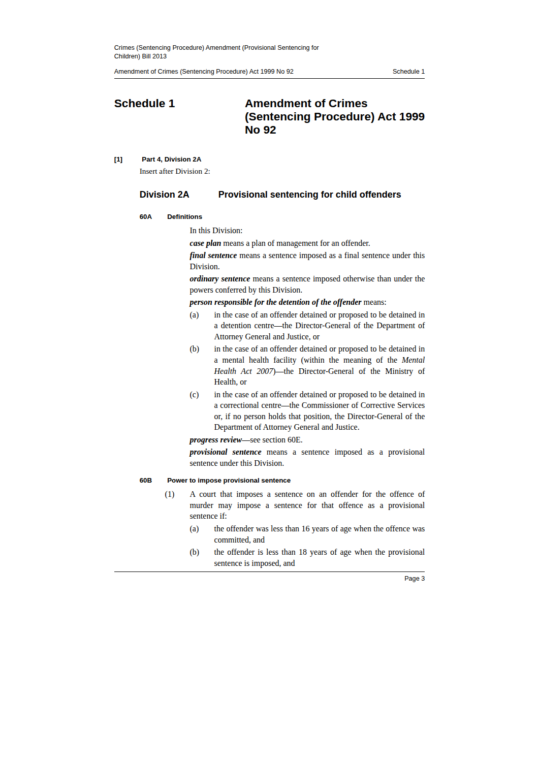Crimes (Sentencing Procedure) Amendment (Provisional Sentencing for
Children) Bill 2013
Amendment of Crimes (Sentencing Procedure) Act 1999 No 92
Schedule 1
Schedule 1
Amendment of Crimes (Sentencing Procedure) Act 1999 No 92
[1]
Part 4, Division 2A
Insert after Division 2:
Division 2A
Provisional sentencing for child offenders
60A
Definitions
In this Division:
case plan means a plan of management for an offender.
final sentence means a sentence imposed as a final sentence under this Division.
ordinary sentence means a sentence imposed otherwise than under the powers conferred by this Division.
person responsible for the detention of the offender means:
(a)
in the case of an offender detained or proposed to be detained in a detention centre—the Director-General of the Department of Attorney General and Justice, or
(b)
in the case of an offender detained or proposed to be detained in a mental health facility (within the meaning of the Mental Health Act 2007)—the Director-General of the Ministry of Health, or
(c)
in the case of an offender detained or proposed to be detained in a correctional centre—the Commissioner of Corrective Services or, if no person holds that position, the Director-General of the Department of Attorney General and Justice.
progress review—see section 60E.
provisional sentence means a sentence imposed as a provisional sentence under this Division.
60B
Power to impose provisional sentence
(1)
A court that imposes a sentence on an offender for the offence of murder may impose a sentence for that offence as a provisional sentence if:
(a)
the offender was less than 16 years of age when the offence was committed, and
(b)
the offender is less than 18 years of age when the provisional sentence is imposed, and
Page 3